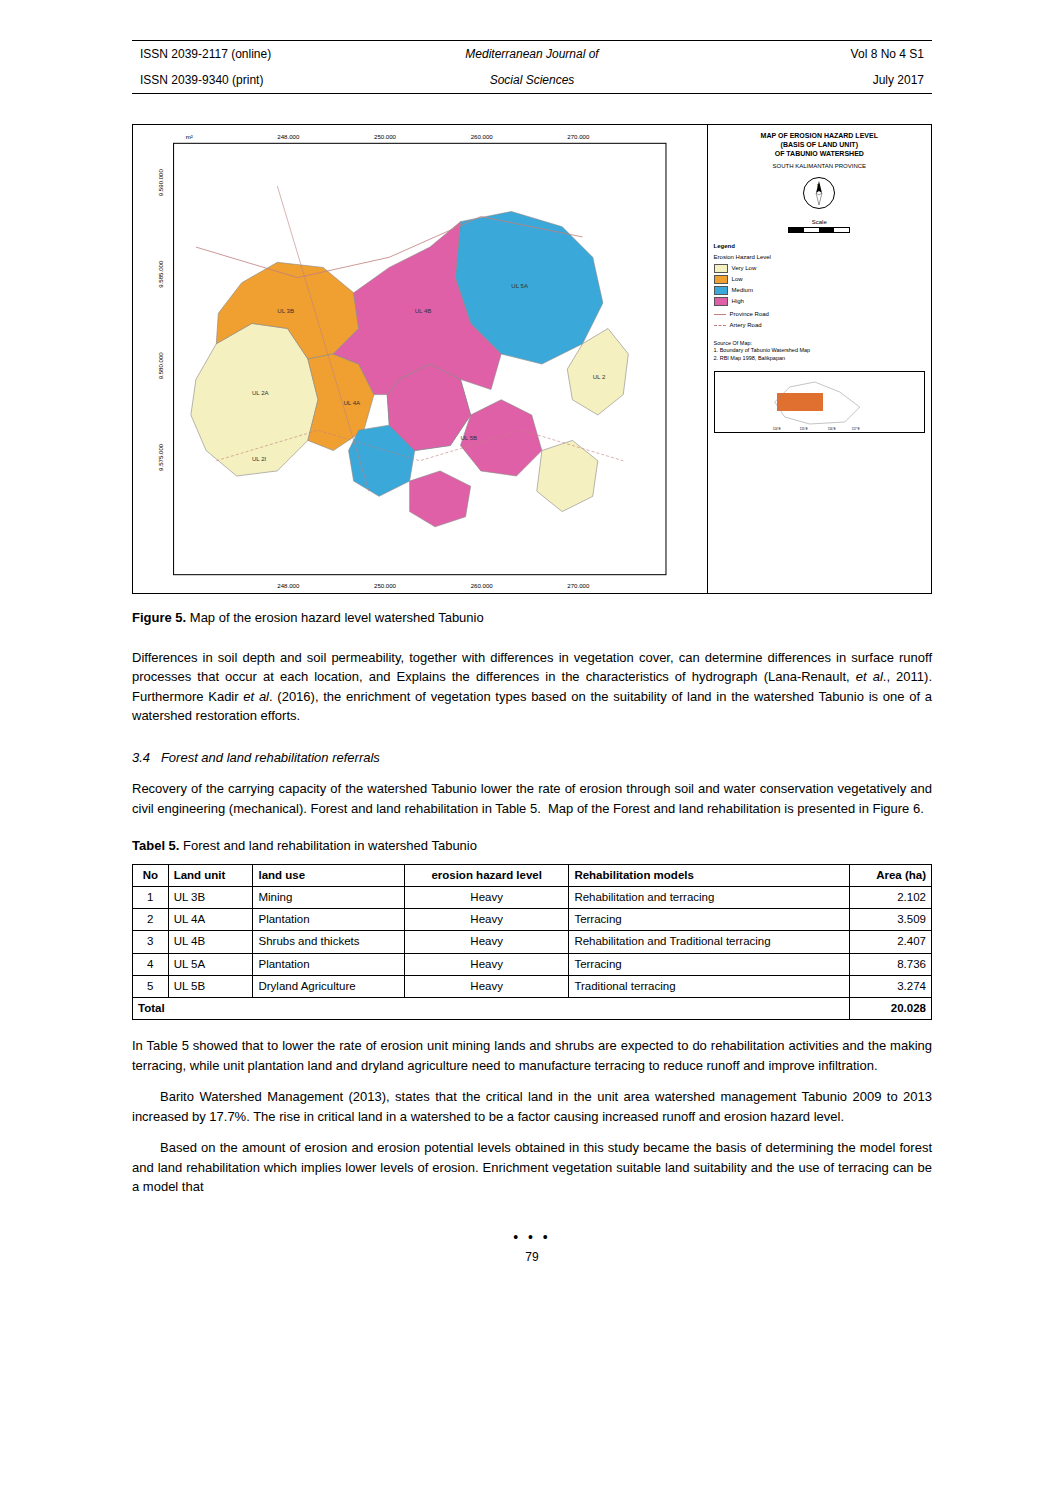| ISSN 2039-2117 (online) | Mediterranean Journal of | Vol 8 No 4 S1 |
| ISSN 2039-9340 (print) | Social Sciences | July 2017 |
m² 248.000 250.000 260.000 270.000 248.000 250.000 260.000 270.000 9.590.000 9.585.000 9.580.000 9.575.000 UL 2A UL 3B UL 4A UL 4B UL 5A UL 5B UL 2 UL 2I
MAP OF EROSION HAZARD LEVEL
(BASIS OF LAND UNIT)
OF TABUNIO WATERSHED
SOUTH KALIMANTAN PROVINCE
N
Scale
Legend
Erosion Hazard Level
Very Low
Low
Medium
High
Province Road
Artery Road
Source Of Map:
1. Boundary of Tabunio Watershed Map
2. RBI Map 1998, Balikpapan
114°E 115°E 116°E 117°E
Figure 5. Map of the erosion hazard level watershed Tabunio
Differences in soil depth and soil permeability, together with differences in vegetation cover, can determine differences in surface runoff processes that occur at each location, and Explains the differences in the characteristics of hydrograph (Lana-Renault, et al., 2011). Furthermore Kadir et al. (2016), the enrichment of vegetation types based on the suitability of land in the watershed Tabunio is one of a watershed restoration efforts.
3.4 Forest and land rehabilitation referrals
Recovery of the carrying capacity of the watershed Tabunio lower the rate of erosion through soil and water conservation vegetatively and civil engineering (mechanical). Forest and land rehabilitation in Table 5. Map of the Forest and land rehabilitation is presented in Figure 6.
Tabel 5. Forest and land rehabilitation in watershed Tabunio
| No | Land unit | land use | erosion hazard level | Rehabilitation models | Area (ha) |
| --- | --- | --- | --- | --- | --- |
| 1 | UL 3B | Mining | Heavy | Rehabilitation and terracing | 2.102 |
| 2 | UL 4A | Plantation | Heavy | Terracing | 3.509 |
| 3 | UL 4B | Shrubs and thickets | Heavy | Rehabilitation and Traditional terracing | 2.407 |
| 4 | UL 5A | Plantation | Heavy | Terracing | 8.736 |
| 5 | UL 5B | Dryland Agriculture | Heavy | Traditional terracing | 3.274 |
| Total | 20.028 |
In Table 5 showed that to lower the rate of erosion unit mining lands and shrubs are expected to do rehabilitation activities and the making terracing, while unit plantation land and dryland agriculture need to manufacture terracing to reduce runoff and improve infiltration.
Barito Watershed Management (2013), states that the critical land in the unit area watershed management Tabunio 2009 to 2013 increased by 17.7%. The rise in critical land in a watershed to be a factor causing increased runoff and erosion hazard level.
Based on the amount of erosion and erosion potential levels obtained in this study became the basis of determining the model forest and land rehabilitation which implies lower levels of erosion. Enrichment vegetation suitable land suitability and the use of terracing can be a model that
• • •
79